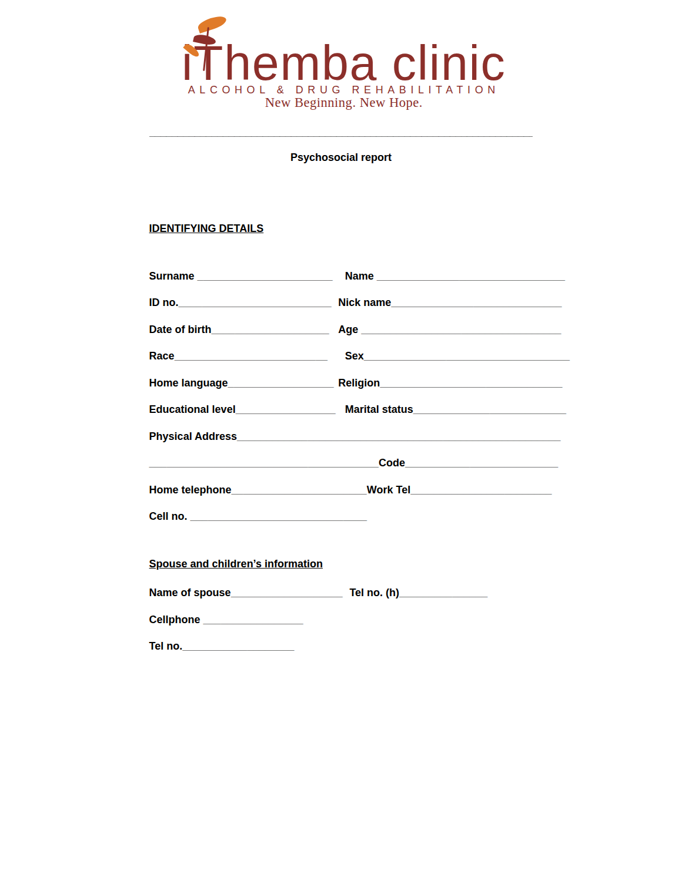iThemba clinic
ALCOHOL & DRUG REHABILITATION
New Beginning. New Hope.
_______________________________________________________________________
Psychosocial report
IDENTIFYING DETAILS
Surname _______________________
Name ________________________________
ID no.__________________________
Nick name_____________________________
Date of birth____________________
Age __________________________________
Race__________________________
Sex___________________________________
Home language__________________
Religion_______________________________
Educational level_________________
Marital status__________________________
Physical Address_______________________________________________________
_______________________________________Code__________________________
Home telephone_______________________
Work Tel________________________
Cell no. ______________________________
Spouse and children’s information
Name of spouse___________________
Tel no. (h)_______________
Cellphone _________________
Tel no.___________________